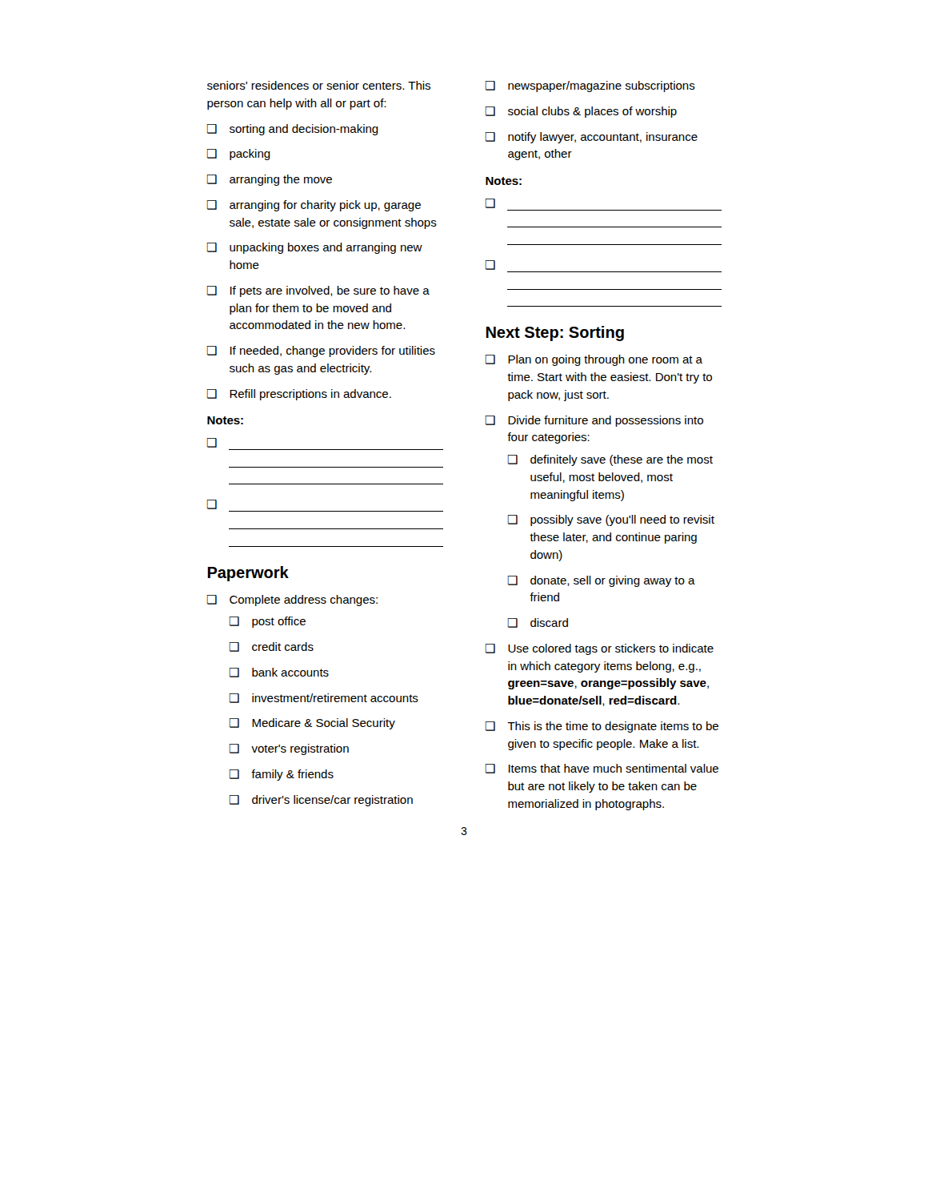seniors' residences or senior centers. This person can help with all or part of:
sorting and decision-making
packing
arranging the move
arranging for charity pick up, garage sale, estate sale or consignment shops
unpacking boxes and arranging new home
If pets are involved, be sure to have a plan for them to be moved and accommodated in the new home.
If needed, change providers for utilities such as gas and electricity.
Refill prescriptions in advance.
Notes:
Paperwork
Complete address changes:
post office
credit cards
bank accounts
investment/retirement accounts
Medicare & Social Security
voter's registration
family & friends
driver's license/car registration
newspaper/magazine subscriptions
social clubs & places of worship
notify lawyer, accountant, insurance agent, other
Notes:
Next Step: Sorting
Plan on going through one room at a time. Start with the easiest. Don't try to pack now, just sort.
Divide furniture and possessions into four categories:
definitely save (these are the most useful, most beloved, most meaningful items)
possibly save (you'll need to revisit these later, and continue paring down)
donate, sell or giving away to a friend
discard
Use colored tags or stickers to indicate in which category items belong, e.g., green=save, orange=possibly save, blue=donate/sell, red=discard.
This is the time to designate items to be given to specific people. Make a list.
Items that have much sentimental value but are not likely to be taken can be memorialized in photographs.
3